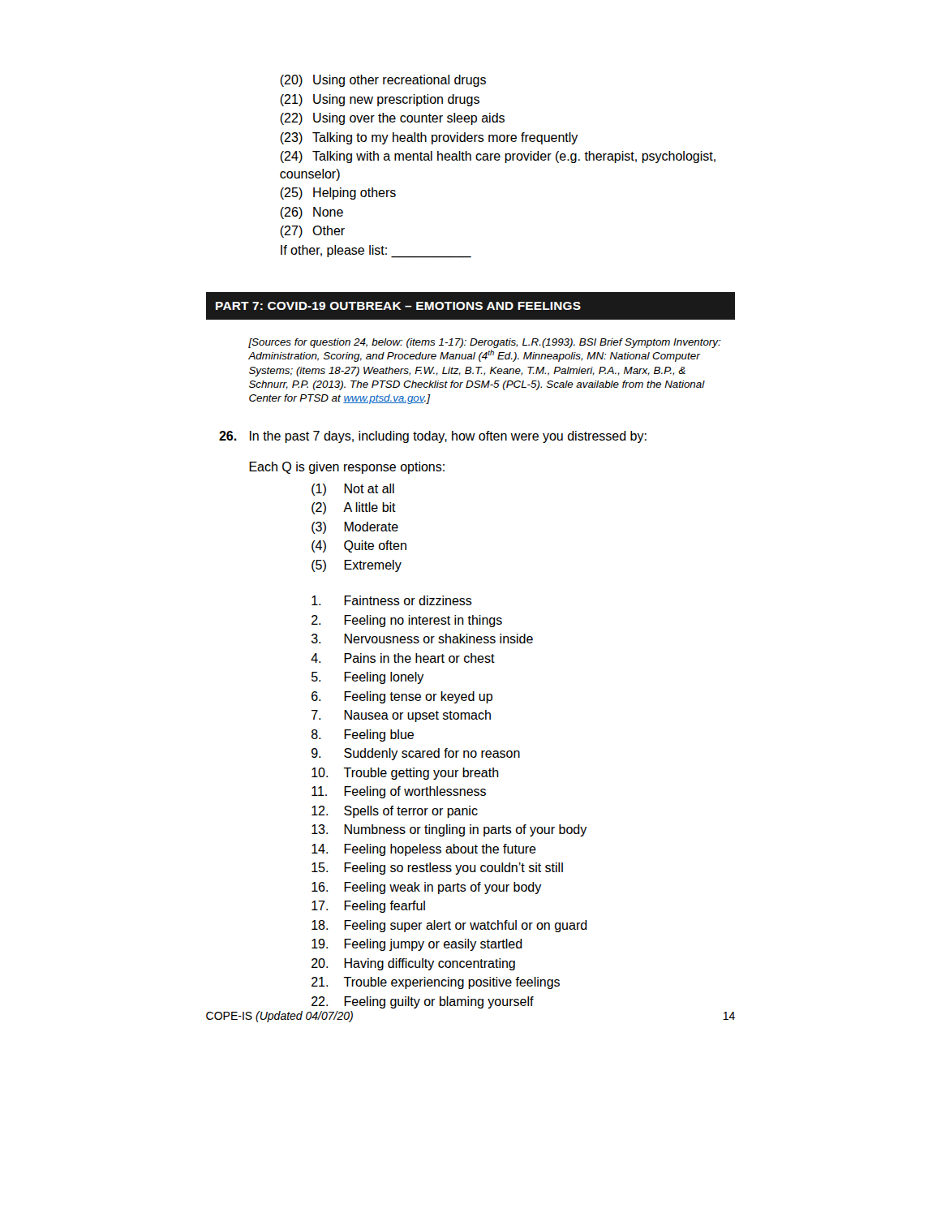(20) Using other recreational drugs
(21) Using new prescription drugs
(22) Using over the counter sleep aids
(23) Talking to my health providers more frequently
(24) Talking with a mental health care provider (e.g. therapist, psychologist, counselor)
(25) Helping others
(26) None
(27) Other
If other, please list: ___________
PART 7: COVID-19 OUTBREAK – EMOTIONS AND FEELINGS
[Sources for question 24, below: (items 1-17): Derogatis, L.R.(1993). BSI Brief Symptom Inventory: Administration, Scoring, and Procedure Manual (4th Ed.). Minneapolis, MN: National Computer Systems; (items 18-27) Weathers, F.W., Litz, B.T., Keane, T.M., Palmieri, P.A., Marx, B.P., & Schnurr, P.P. (2013). The PTSD Checklist for DSM-5 (PCL-5). Scale available from the National Center for PTSD at www.ptsd.va.gov.]
26. In the past 7 days, including today, how often were you distressed by:
Each Q is given response options:
(1) Not at all
(2) A little bit
(3) Moderate
(4) Quite often
(5) Extremely
1. Faintness or dizziness
2. Feeling no interest in things
3. Nervousness or shakiness inside
4. Pains in the heart or chest
5. Feeling lonely
6. Feeling tense or keyed up
7. Nausea or upset stomach
8. Feeling blue
9. Suddenly scared for no reason
10. Trouble getting your breath
11. Feeling of worthlessness
12. Spells of terror or panic
13. Numbness or tingling in parts of your body
14. Feeling hopeless about the future
15. Feeling so restless you couldn’t sit still
16. Feeling weak in parts of your body
17. Feeling fearful
18. Feeling super alert or watchful or on guard
19. Feeling jumpy or easily startled
20. Having difficulty concentrating
21. Trouble experiencing positive feelings
22. Feeling guilty or blaming yourself
COPE-IS (Updated 04/07/20)
14